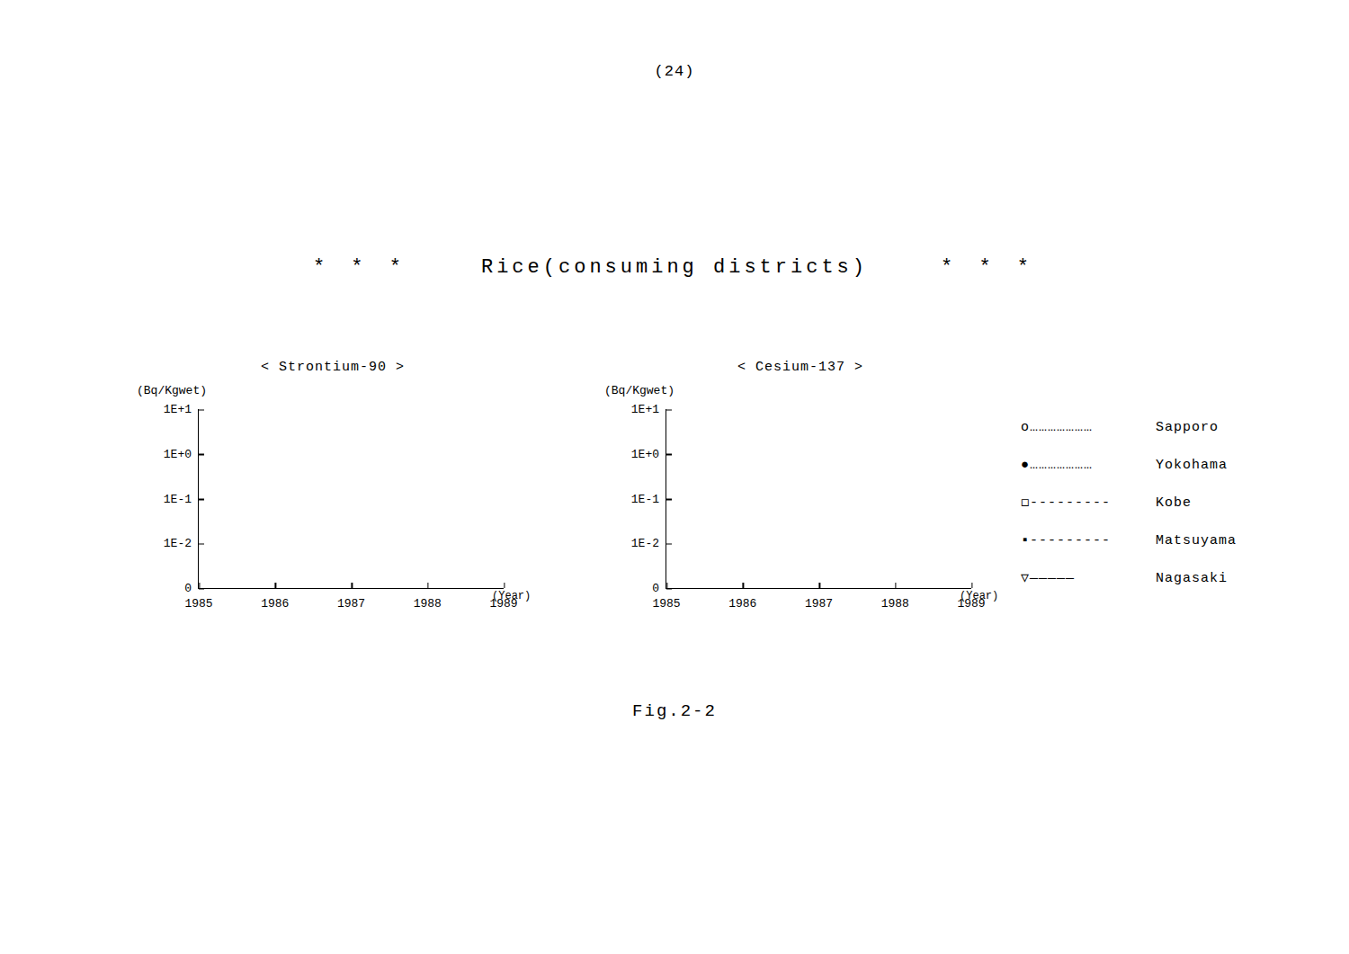(24)
* * * Rice(consuming districts) * * *
< Strontium-90 >
(Bq/Kgwet)
1E+1 1E+0 1E-1 1E-2 0 1985 1986 1987 1988 1989 (Year)
< Cesium-137 >
(Bq/Kgwet)
1E+1 1E+0 1E-1 1E-2 0 1985 1986 1987 1988 1989 (Year)
o…………………Sapporo
●…………………Yokohama
◻---------Kobe
▪---------Matsuyama
▽—————Nagasaki
Fig.2-2